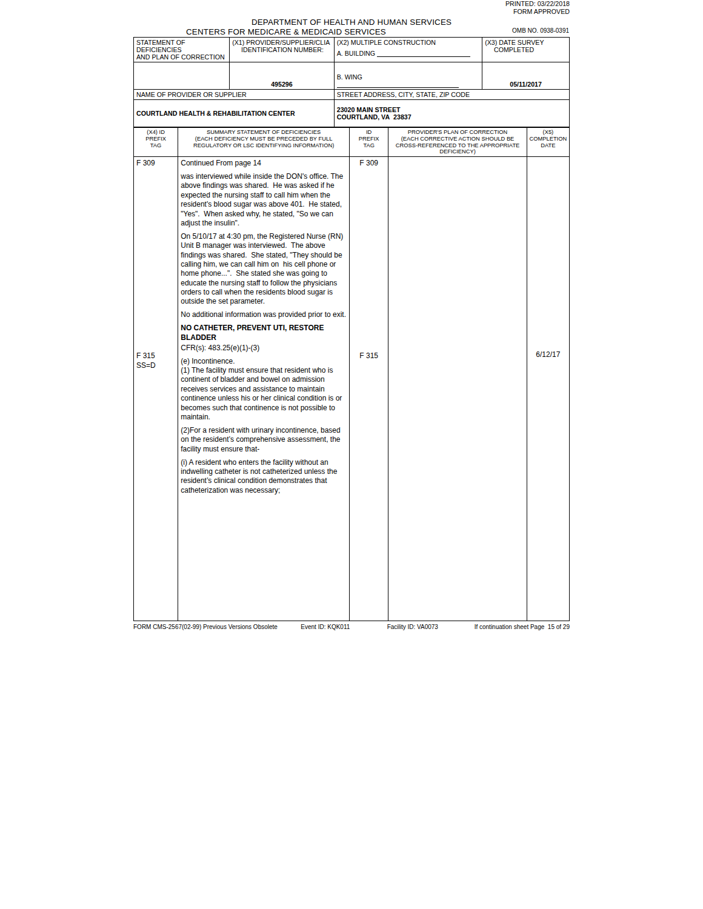PRINTED: 03/22/2018
FORM APPROVED
DEPARTMENT OF HEALTH AND HUMAN SERVICES
| CENTERS FOR MEDICARE & MEDICAID SERVICES | OMB NO. 0938-0391 |
| STATEMENT OF DEFICIENCIES AND PLAN OF CORRECTION | (X1) PROVIDER/SUPPLIER/CLIA IDENTIFICATION NUMBER: | (X2) MULTIPLE CONSTRUCTION A. BUILDING | (X3) DATE SURVEY COMPLETED |
| | 495296 | B. WING | 05/11/2017 |
| NAME OF PROVIDER OR SUPPLIER | STREET ADDRESS, CITY, STATE, ZIP CODE |
| COURTLAND HEALTH & REHABILITATION CENTER | 23020 MAIN STREET COURTLAND, VA 23837 |
| (X4) ID PREFIX TAG | SUMMARY STATEMENT OF DEFICIENCIES (EACH DEFICIENCY MUST BE PRECEDED BY FULL REGULATORY OR LSC IDENTIFYING INFORMATION) | ID PREFIX TAG | PROVIDER'S PLAN OF CORRECTION (EACH CORRECTIVE ACTION SHOULD BE CROSS-REFERENCED TO THE APPROPRIATE DEFICIENCY) | (X5) COMPLETION DATE |
| --- | --- | --- | --- | --- |
| F 309 F 315 SS=D | Continued From page 14 was interviewed while inside the DON's office. The above findings was shared. He was asked if he expected the nursing staff to call him when the resident's blood sugar was above 401. He stated, "Yes". When asked why, he stated, "So we can adjust the insulin". On 5/10/17 at 4:30 pm, the Registered Nurse (RN) Unit B manager was interviewed. The above findings was shared. She stated, "They should be calling him, we can call him on his cell phone or home phone...". She stated she was going to educate the nursing staff to follow the physicians orders to call when the residents blood sugar is outside the set parameter. No additional information was provided prior to exit. NO CATHETER, PREVENT UTI, RESTORE BLADDER CFR(s): 483.25(e)(1)-(3) (e) Incontinence. (1) The facility must ensure that resident who is continent of bladder and bowel on admission receives services and assistance to maintain continence unless his or her clinical condition is or becomes such that continence is not possible to maintain. (2)For a resident with urinary incontinence, based on the resident’s comprehensive assessment, the facility must ensure that- (i) A resident who enters the facility without an indwelling catheter is not catheterized unless the resident’s clinical condition demonstrates that catheterization was necessary; | F 309 F 315 | | 6/12/17 |
| FORM CMS-2567(02-99) Previous Versions Obsolete | Event ID: KQK011 | Facility ID: VA0073 | If continuation sheet Page 15 of 29 |